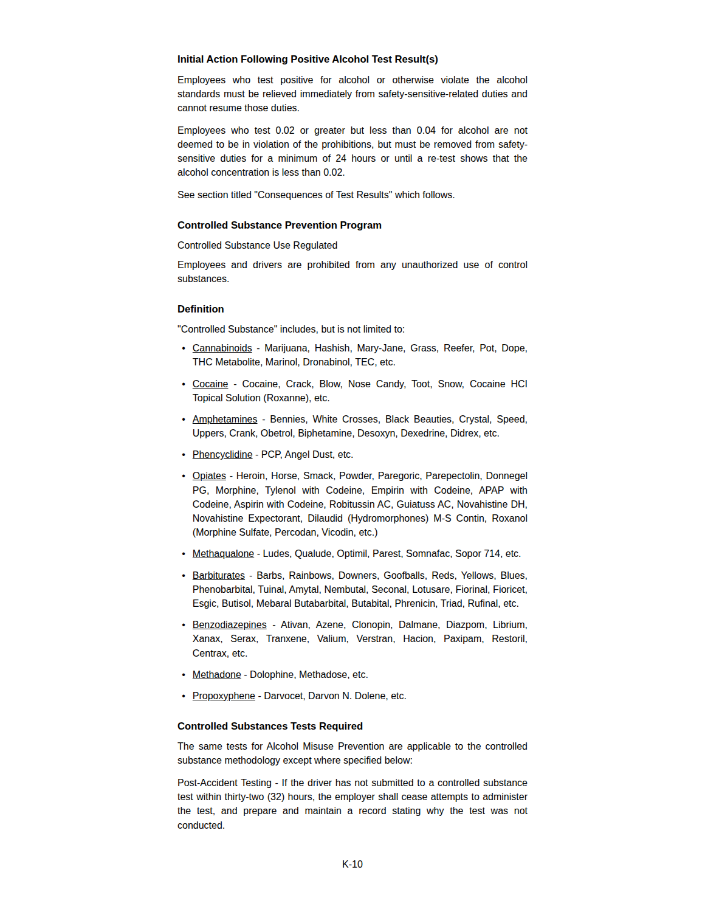Initial Action Following Positive Alcohol Test Result(s)
Employees who test positive for alcohol or otherwise violate the alcohol standards must be relieved immediately from safety-sensitive-related duties and cannot resume those duties.
Employees who test 0.02 or greater but less than 0.04 for alcohol are not deemed to be in violation of the prohibitions, but must be removed from safety-sensitive duties for a minimum of 24 hours or until a re-test shows that the alcohol concentration is less than 0.02.
See section titled "Consequences of Test Results" which follows.
Controlled Substance Prevention Program
Controlled Substance Use Regulated
Employees and drivers are prohibited from any unauthorized use of control substances.
Definition
"Controlled Substance" includes, but is not limited to:
Cannabinoids - Marijuana, Hashish, Mary-Jane, Grass, Reefer, Pot, Dope, THC Metabolite, Marinol, Dronabinol, TEC, etc.
Cocaine - Cocaine, Crack, Blow, Nose Candy, Toot, Snow, Cocaine HCI Topical Solution (Roxanne), etc.
Amphetamines - Bennies, White Crosses, Black Beauties, Crystal, Speed, Uppers, Crank, Obetrol, Biphetamine, Desoxyn, Dexedrine, Didrex, etc.
Phencyclidine - PCP, Angel Dust, etc.
Opiates - Heroin, Horse, Smack, Powder, Paregoric, Parepectolin, Donnegel PG, Morphine, Tylenol with Codeine, Empirin with Codeine, APAP with Codeine, Aspirin with Codeine, Robitussin AC, Guiatuss AC, Novahistine DH, Novahistine Expectorant, Dilaudid (Hydromorphones) M-S Contin, Roxanol (Morphine Sulfate, Percodan, Vicodin, etc.)
Methaqualone - Ludes, Qualude, Optimil, Parest, Somnafac, Sopor 714, etc.
Barbiturates - Barbs, Rainbows, Downers, Goofballs, Reds, Yellows, Blues, Phenobarbital, Tuinal, Amytal, Nembutal, Seconal, Lotusare, Fiorinal, Fioricet, Esgic, Butisol, Mebaral Butabarbital, Butabital, Phrenicin, Triad, Rufinal, etc.
Benzodiazepines - Ativan, Azene, Clonopin, Dalmane, Diazpom, Librium, Xanax, Serax, Tranxene, Valium, Verstran, Hacion, Paxipam, Restoril, Centrax, etc.
Methadone - Dolophine, Methadose, etc.
Propoxyphene - Darvocet, Darvon N. Dolene, etc.
Controlled Substances Tests Required
The same tests for Alcohol Misuse Prevention are applicable to the controlled substance methodology except where specified below:
Post-Accident Testing - If the driver has not submitted to a controlled substance test within thirty-two (32) hours, the employer shall cease attempts to administer the test, and prepare and maintain a record stating why the test was not conducted.
K-10